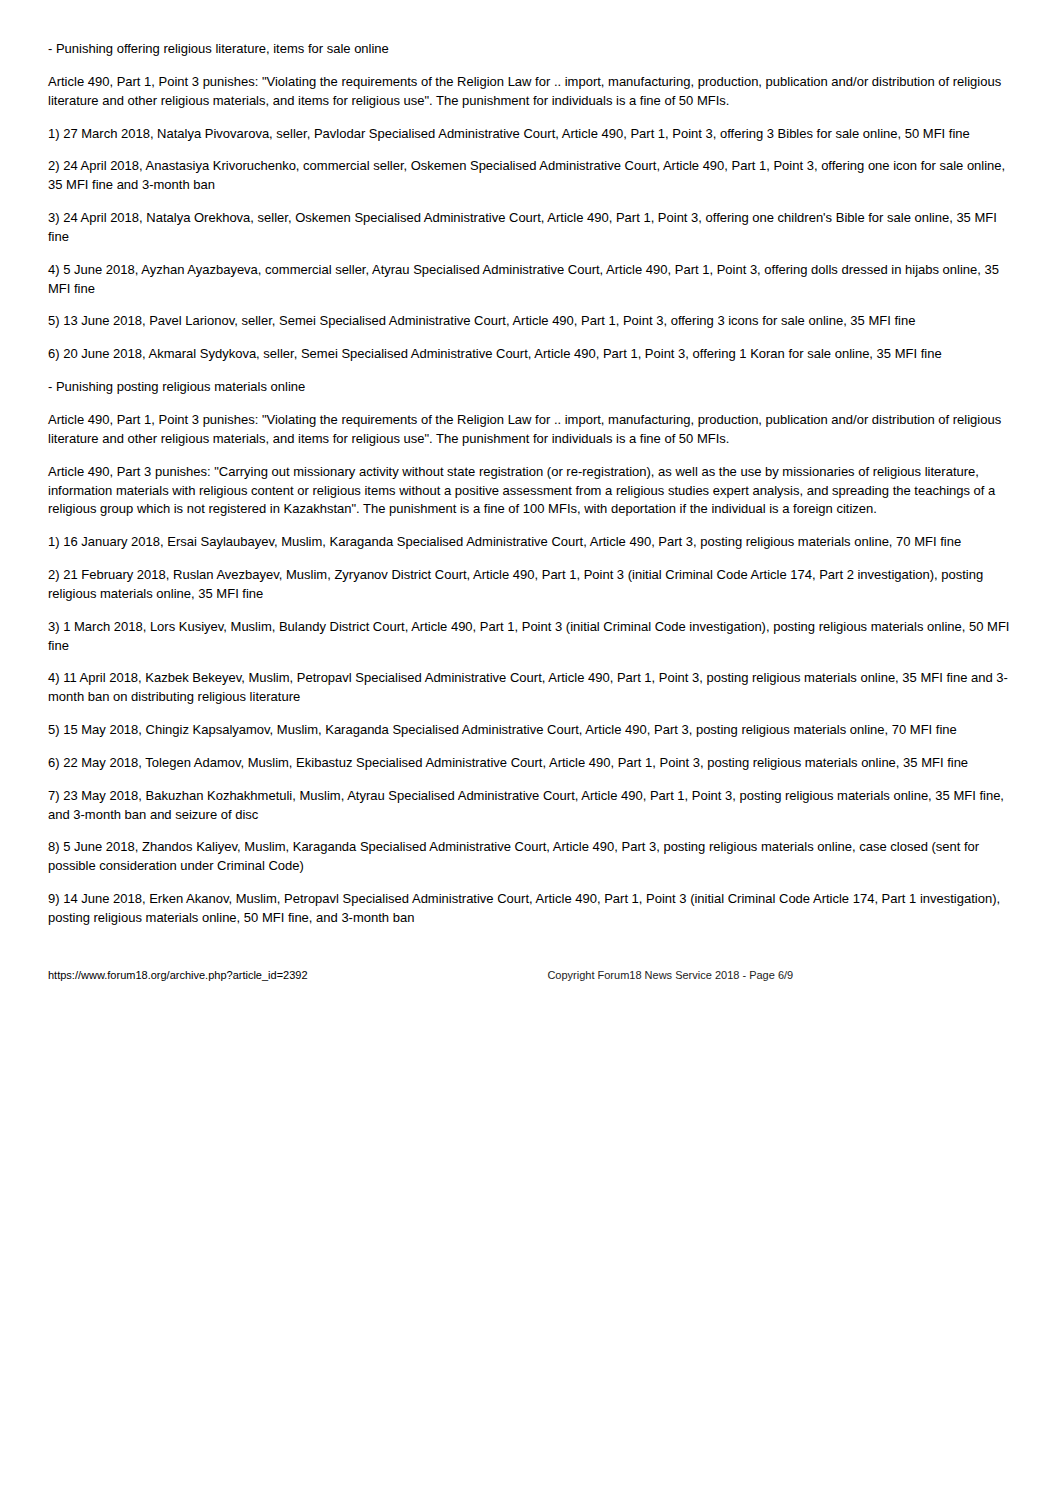- Punishing offering religious literature, items for sale online
Article 490, Part 1, Point 3 punishes: "Violating the requirements of the Religion Law for .. import, manufacturing, production, publication and/or distribution of religious literature and other religious materials, and items for religious use". The punishment for individuals is a fine of 50 MFIs.
1) 27 March 2018, Natalya Pivovarova, seller, Pavlodar Specialised Administrative Court, Article 490, Part 1, Point 3, offering 3 Bibles for sale online, 50 MFI fine
2) 24 April 2018, Anastasiya Krivoruchenko, commercial seller, Oskemen Specialised Administrative Court, Article 490, Part 1, Point 3, offering one icon for sale online, 35 MFI fine and 3-month ban
3) 24 April 2018, Natalya Orekhova, seller, Oskemen Specialised Administrative Court, Article 490, Part 1, Point 3, offering one children's Bible for sale online, 35 MFI fine
4) 5 June 2018, Ayzhan Ayazbayeva, commercial seller, Atyrau Specialised Administrative Court, Article 490, Part 1, Point 3, offering dolls dressed in hijabs online, 35 MFI fine
5) 13 June 2018, Pavel Larionov, seller, Semei Specialised Administrative Court, Article 490, Part 1, Point 3, offering 3 icons for sale online, 35 MFI fine
6) 20 June 2018, Akmaral Sydykova, seller, Semei Specialised Administrative Court, Article 490, Part 1, Point 3, offering 1 Koran for sale online, 35 MFI fine
- Punishing posting religious materials online
Article 490, Part 1, Point 3 punishes: "Violating the requirements of the Religion Law for .. import, manufacturing, production, publication and/or distribution of religious literature and other religious materials, and items for religious use". The punishment for individuals is a fine of 50 MFIs.
Article 490, Part 3 punishes: "Carrying out missionary activity without state registration (or re-registration), as well as the use by missionaries of religious literature, information materials with religious content or religious items without a positive assessment from a religious studies expert analysis, and spreading the teachings of a religious group which is not registered in Kazakhstan". The punishment is a fine of 100 MFIs, with deportation if the individual is a foreign citizen.
1) 16 January 2018, Ersai Saylaubayev, Muslim, Karaganda Specialised Administrative Court, Article 490, Part 3, posting religious materials online, 70 MFI fine
2) 21 February 2018, Ruslan Avezbayev, Muslim, Zyryanov District Court, Article 490, Part 1, Point 3 (initial Criminal Code Article 174, Part 2 investigation), posting religious materials online, 35 MFI fine
3) 1 March 2018, Lors Kusiyev, Muslim, Bulandy District Court, Article 490, Part 1, Point 3 (initial Criminal Code investigation), posting religious materials online, 50 MFI fine
4) 11 April 2018, Kazbek Bekeyev, Muslim, Petropavl Specialised Administrative Court, Article 490, Part 1, Point 3, posting religious materials online, 35 MFI fine and 3-month ban on distributing religious literature
5) 15 May 2018, Chingiz Kapsalyamov, Muslim, Karaganda Specialised Administrative Court, Article 490, Part 3, posting religious materials online, 70 MFI fine
6) 22 May 2018, Tolegen Adamov, Muslim, Ekibastuz Specialised Administrative Court, Article 490, Part 1, Point 3, posting religious materials online, 35 MFI fine
7) 23 May 2018, Bakuzhan Kozhakhmetuli, Muslim, Atyrau Specialised Administrative Court, Article 490, Part 1, Point 3, posting religious materials online, 35 MFI fine, and 3-month ban and seizure of disc
8) 5 June 2018, Zhandos Kaliyev, Muslim, Karaganda Specialised Administrative Court, Article 490, Part 3, posting religious materials online, case closed (sent for possible consideration under Criminal Code)
9) 14 June 2018, Erken Akanov, Muslim, Petropavl Specialised Administrative Court, Article 490, Part 1, Point 3 (initial Criminal Code Article 174, Part 1 investigation), posting religious materials online, 50 MFI fine, and 3-month ban
https://www.forum18.org/archive.php?article_id=2392
Copyright Forum18 News Service 2018 - Page 6/9